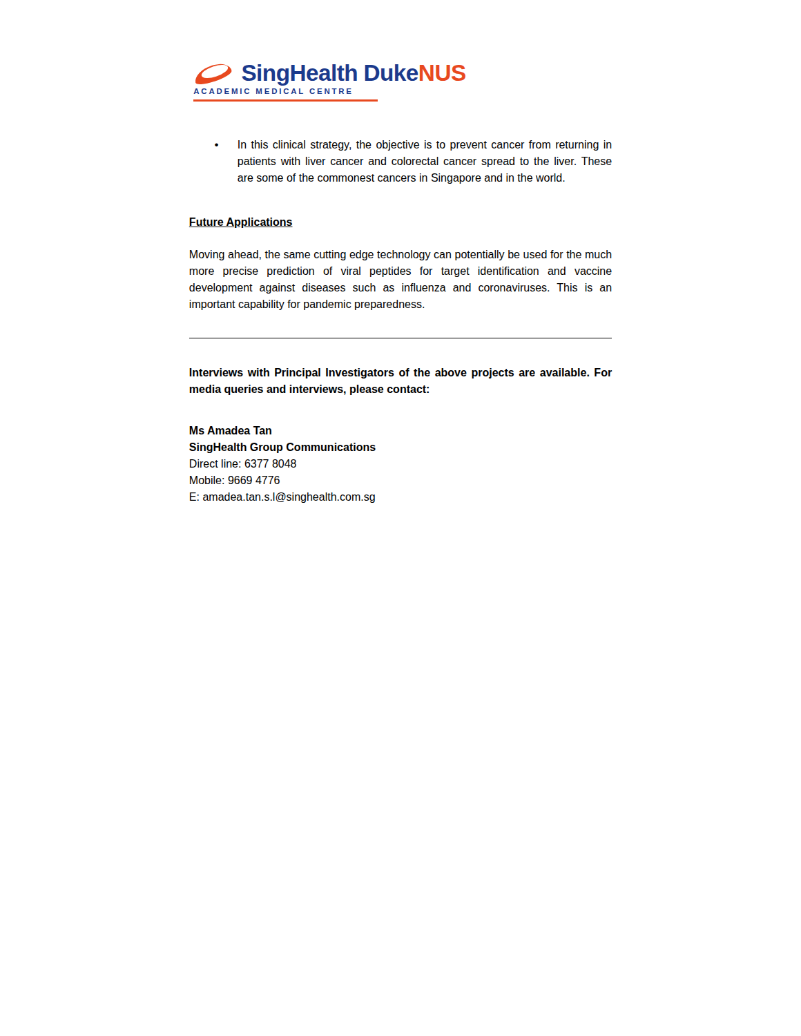SingHealth DukeNUS
ACADEMIC MEDICAL CENTRE
In this clinical strategy, the objective is to prevent cancer from returning in patients with liver cancer and colorectal cancer spread to the liver. These are some of the commonest cancers in Singapore and in the world.
Future Applications
Moving ahead, the same cutting edge technology can potentially be used for the much more precise prediction of viral peptides for target identification and vaccine development against diseases such as influenza and coronaviruses. This is an important capability for pandemic preparedness.
Interviews with Principal Investigators of the above projects are available. For media queries and interviews, please contact:
Ms Amadea Tan
SingHealth Group Communications
Direct line: 6377 8048
Mobile: 9669 4776
E: amadea.tan.s.l@singhealth.com.sg